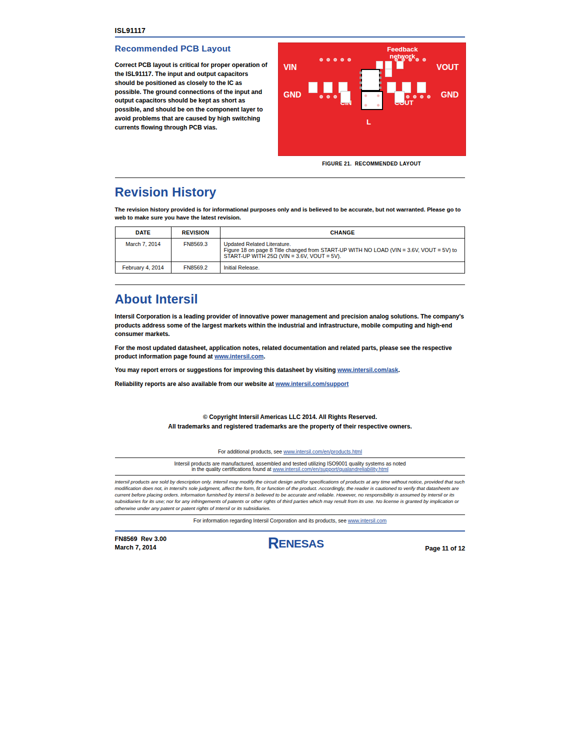ISL91117
Recommended PCB Layout
Correct PCB layout is critical for proper operation of the ISL91117. The input and output capacitors should be positioned as closely to the IC as possible. The ground connections of the input and output capacitors should be kept as short as possible, and should be on the component layer to avoid problems that are caused by high switching currents flowing through PCB vias.
Feedback
network
VIN
VOUT
GND
GND
CIN
COUT
L
FIGURE 21. RECOMMENDED LAYOUT
Revision History
The revision history provided is for informational purposes only and is believed to be accurate, but not warranted. Please go to web to make sure you have the latest revision.
| DATE | REVISION | CHANGE |
| --- | --- | --- |
| March 7, 2014 | FN8569.3 | Updated Related Literature. Figure 18 on page 8 Title changed from START-UP WITH NO LOAD (VIN = 3.6V, VOUT = 5V) to START-UP WITH 25Ω (VIN = 3.6V, VOUT = 5V). |
| February 4, 2014 | FN8569.2 | Initial Release. |
About Intersil
Intersil Corporation is a leading provider of innovative power management and precision analog solutions. The company's products address some of the largest markets within the industrial and infrastructure, mobile computing and high-end consumer markets.
For the most updated datasheet, application notes, related documentation and related parts, please see the respective product information page found at www.intersil.com.
You may report errors or suggestions for improving this datasheet by visiting www.intersil.com/ask.
Reliability reports are also available from our website at www.intersil.com/support
© Copyright Intersil Americas LLC 2014. All Rights Reserved.
All trademarks and registered trademarks are the property of their respective owners.
For additional products, see www.intersil.com/en/products.html
Intersil products are manufactured, assembled and tested utilizing ISO9001 quality systems as noted
in the quality certifications found at www.intersil.com/en/support/qualandreliability.html
Intersil products are sold by description only. Intersil may modify the circuit design and/or specifications of products at any time without notice, provided that such modification does not, in Intersil's sole judgment, affect the form, fit or function of the product. Accordingly, the reader is cautioned to verify that datasheets are current before placing orders. Information furnished by Intersil is believed to be accurate and reliable. However, no responsibility is assumed by Intersil or its subsidiaries for its use; nor for any infringements of patents or other rights of third parties which may result from its use. No license is granted by implication or otherwise under any patent or patent rights of Intersil or its subsidiaries.
For information regarding Intersil Corporation and its products, see www.intersil.com
FN8569 Rev 3.00
March 7, 2014
RENESAS
Page 11 of 12